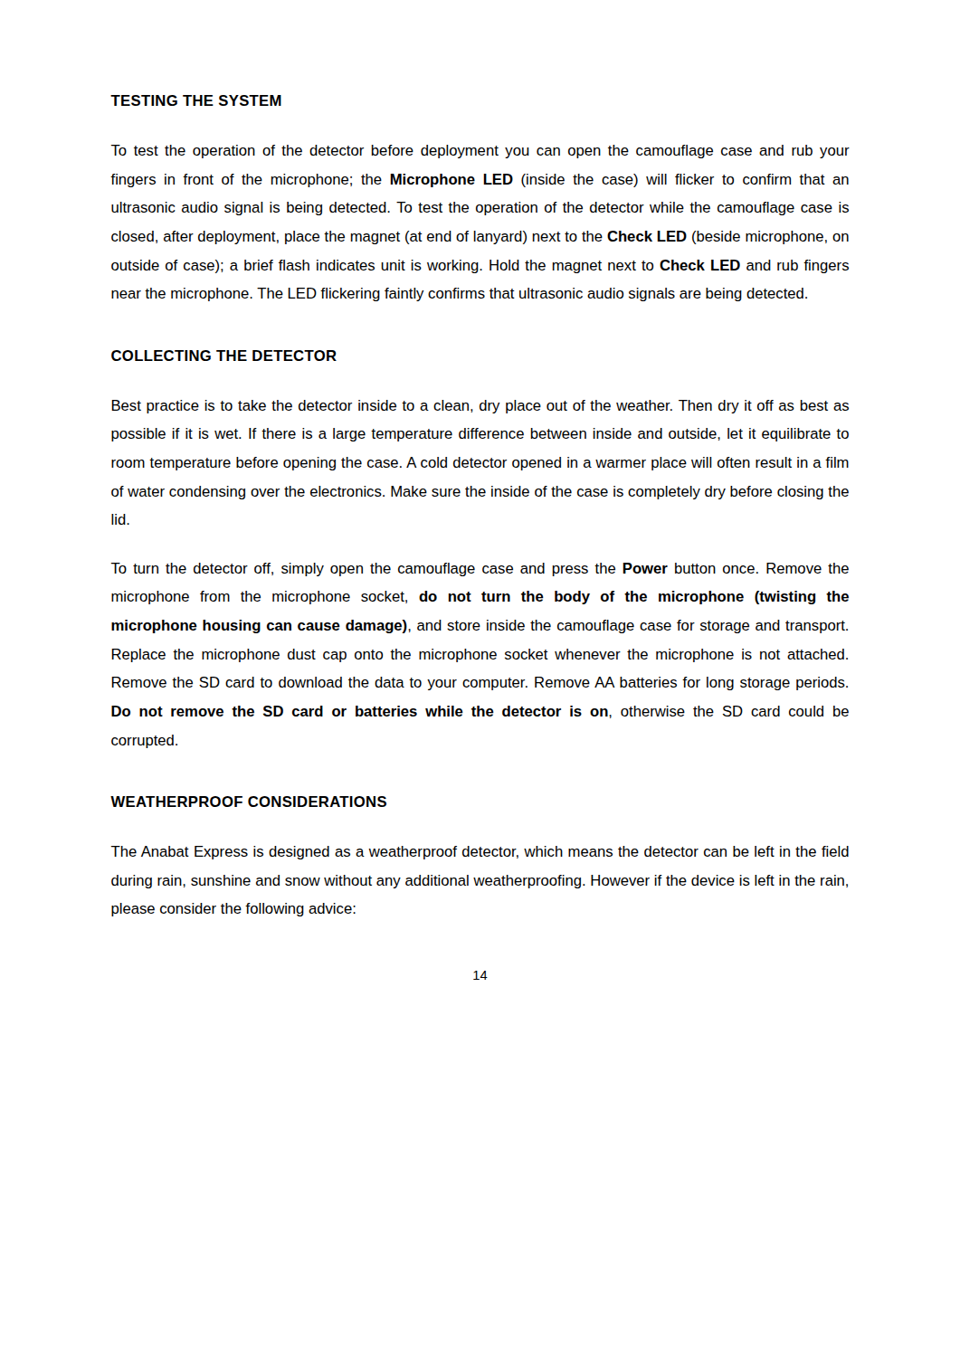TESTING THE SYSTEM
To test the operation of the detector before deployment you can open the camouflage case and rub your fingers in front of the microphone; the Microphone LED (inside the case) will flicker to confirm that an ultrasonic audio signal is being detected. To test the operation of the detector while the camouflage case is closed, after deployment, place the magnet (at end of lanyard) next to the Check LED (beside microphone, on outside of case); a brief flash indicates unit is working. Hold the magnet next to Check LED and rub fingers near the microphone. The LED flickering faintly confirms that ultrasonic audio signals are being detected.
COLLECTING THE DETECTOR
Best practice is to take the detector inside to a clean, dry place out of the weather. Then dry it off as best as possible if it is wet. If there is a large temperature difference between inside and outside, let it equilibrate to room temperature before opening the case. A cold detector opened in a warmer place will often result in a film of water condensing over the electronics. Make sure the inside of the case is completely dry before closing the lid.
To turn the detector off, simply open the camouflage case and press the Power button once. Remove the microphone from the microphone socket, do not turn the body of the microphone (twisting the microphone housing can cause damage), and store inside the camouflage case for storage and transport. Replace the microphone dust cap onto the microphone socket whenever the microphone is not attached. Remove the SD card to download the data to your computer. Remove AA batteries for long storage periods. Do not remove the SD card or batteries while the detector is on, otherwise the SD card could be corrupted.
WEATHERPROOF CONSIDERATIONS
The Anabat Express is designed as a weatherproof detector, which means the detector can be left in the field during rain, sunshine and snow without any additional weatherproofing. However if the device is left in the rain, please consider the following advice:
14